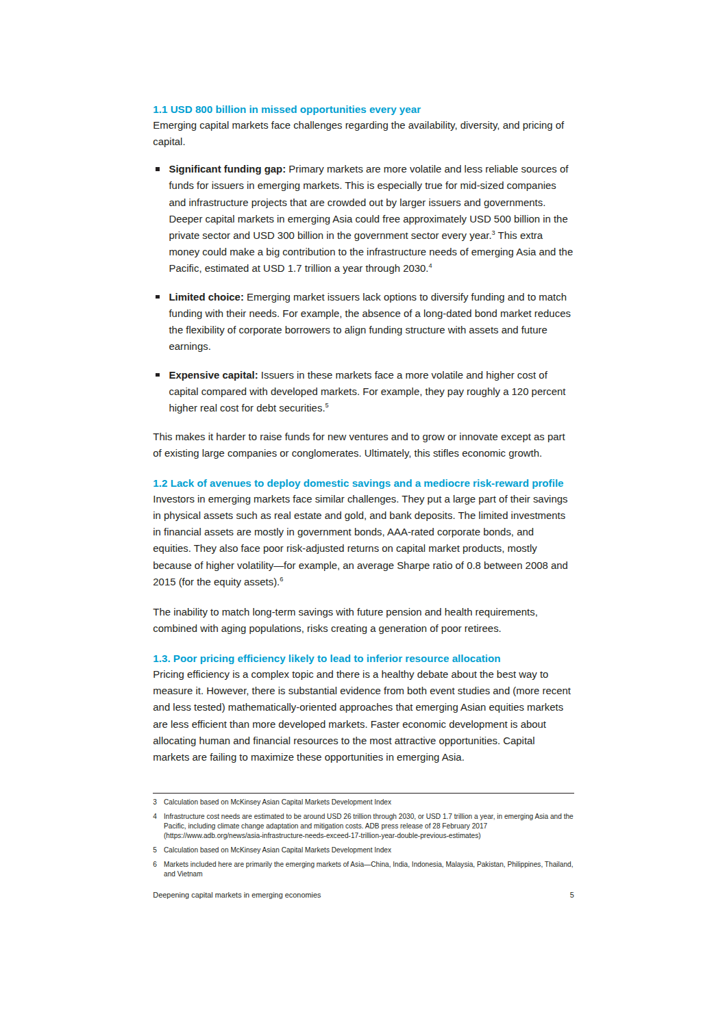1.1 USD 800 billion in missed opportunities every year
Emerging capital markets face challenges regarding the availability, diversity, and pricing of capital.
Significant funding gap: Primary markets are more volatile and less reliable sources of funds for issuers in emerging markets. This is especially true for mid-sized companies and infrastructure projects that are crowded out by larger issuers and governments. Deeper capital markets in emerging Asia could free approximately USD 500 billion in the private sector and USD 300 billion in the government sector every year.3 This extra money could make a big contribution to the infrastructure needs of emerging Asia and the Pacific, estimated at USD 1.7 trillion a year through 2030.4
Limited choice: Emerging market issuers lack options to diversify funding and to match funding with their needs. For example, the absence of a long-dated bond market reduces the flexibility of corporate borrowers to align funding structure with assets and future earnings.
Expensive capital: Issuers in these markets face a more volatile and higher cost of capital compared with developed markets. For example, they pay roughly a 120 percent higher real cost for debt securities.5
This makes it harder to raise funds for new ventures and to grow or innovate except as part of existing large companies or conglomerates. Ultimately, this stifles economic growth.
1.2 Lack of avenues to deploy domestic savings and a mediocre risk-reward profile
Investors in emerging markets face similar challenges. They put a large part of their savings in physical assets such as real estate and gold, and bank deposits. The limited investments in financial assets are mostly in government bonds, AAA-rated corporate bonds, and equities. They also face poor risk-adjusted returns on capital market products, mostly because of higher volatility—for example, an average Sharpe ratio of 0.8 between 2008 and 2015 (for the equity assets).6
The inability to match long-term savings with future pension and health requirements, combined with aging populations, risks creating a generation of poor retirees.
1.3. Poor pricing efficiency likely to lead to inferior resource allocation
Pricing efficiency is a complex topic and there is a healthy debate about the best way to measure it. However, there is substantial evidence from both event studies and (more recent and less tested) mathematically-oriented approaches that emerging Asian equities markets are less efficient than more developed markets. Faster economic development is about allocating human and financial resources to the most attractive opportunities. Capital markets are failing to maximize these opportunities in emerging Asia.
3
Calculation based on McKinsey Asian Capital Markets Development Index
4
Infrastructure cost needs are estimated to be around USD 26 trillion through 2030, or USD 1.7 trillion a year, in emerging Asia and the Pacific, including climate change adaptation and mitigation costs. ADB press release of 28 February 2017 (https://www.adb.org/news/asia-infrastructure-needs-exceed-17-trillion-year-double-previous-estimates)
5
Calculation based on McKinsey Asian Capital Markets Development Index
6
Markets included here are primarily the emerging markets of Asia—China, India, Indonesia, Malaysia, Pakistan, Philippines, Thailand, and Vietnam
Deepening capital markets in emerging economies
5